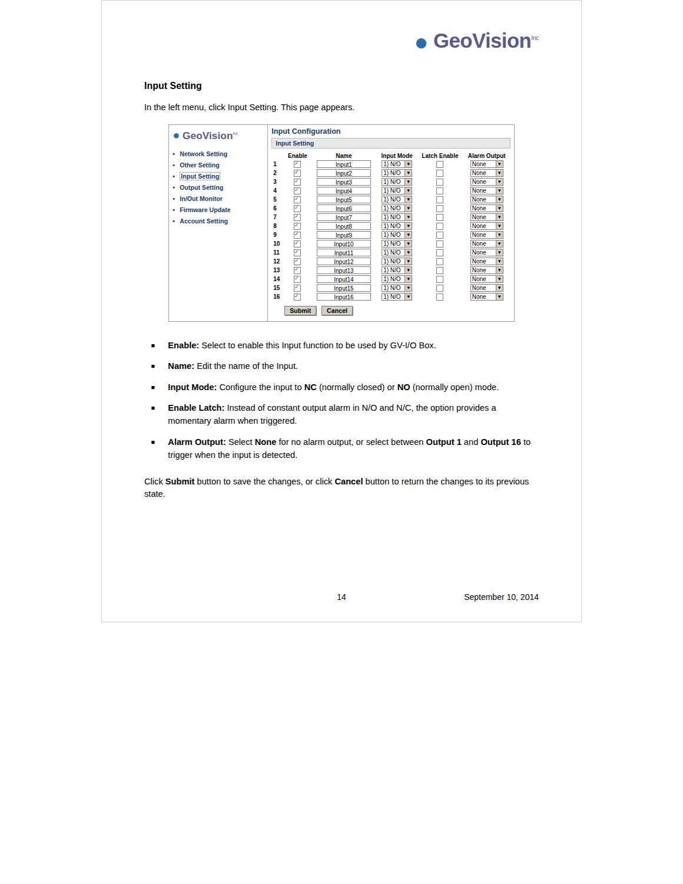● GeoVisionInc
Input Setting
In the left menu, click Input Setting. This page appears.
● GeoVisionInc
Network Setting
Other Setting
Input Setting
Output Setting
In/Out Monitor
Firmware Update
Account Setting
Input Configuration
Input Setting
| | Enable | Name | Input Mode | Latch Enable | Alarm Output |
| --- | --- | --- | --- | --- | --- |
| 1 | | Input1 | 1) N/O ▼ | | None ▼ |
| 2 | | Input2 | 1) N/O ▼ | | None ▼ |
| 3 | | Input3 | 1) N/O ▼ | | None ▼ |
| 4 | | Input4 | 1) N/O ▼ | | None ▼ |
| 5 | | Input5 | 1) N/O ▼ | | None ▼ |
| 6 | | Input6 | 1) N/O ▼ | | None ▼ |
| 7 | | Input7 | 1) N/O ▼ | | None ▼ |
| 8 | | Input8 | 1) N/O ▼ | | None ▼ |
| 9 | | Input9 | 1) N/O ▼ | | None ▼ |
| 10 | | Input10 | 1) N/O ▼ | | None ▼ |
| 11 | | Input11 | 1) N/O ▼ | | None ▼ |
| 12 | | Input12 | 1) N/O ▼ | | None ▼ |
| 13 | | Input13 | 1) N/O ▼ | | None ▼ |
| 14 | | Input14 | 1) N/O ▼ | | None ▼ |
| 15 | | Input15 | 1) N/O ▼ | | None ▼ |
| 16 | | Input16 | 1) N/O ▼ | | None ▼ |
Submit Cancel
Enable: Select to enable this Input function to be used by GV-I/O Box.
Name: Edit the name of the Input.
Input Mode: Configure the input to NC (normally closed) or NO (normally open) mode.
Enable Latch: Instead of constant output alarm in N/O and N/C, the option provides a momentary alarm when triggered.
Alarm Output: Select None for no alarm output, or select between Output 1 and Output 16 to trigger when the input is detected.
Click Submit button to save the changes, or click Cancel button to return the changes to its previous state.
14
September 10, 2014